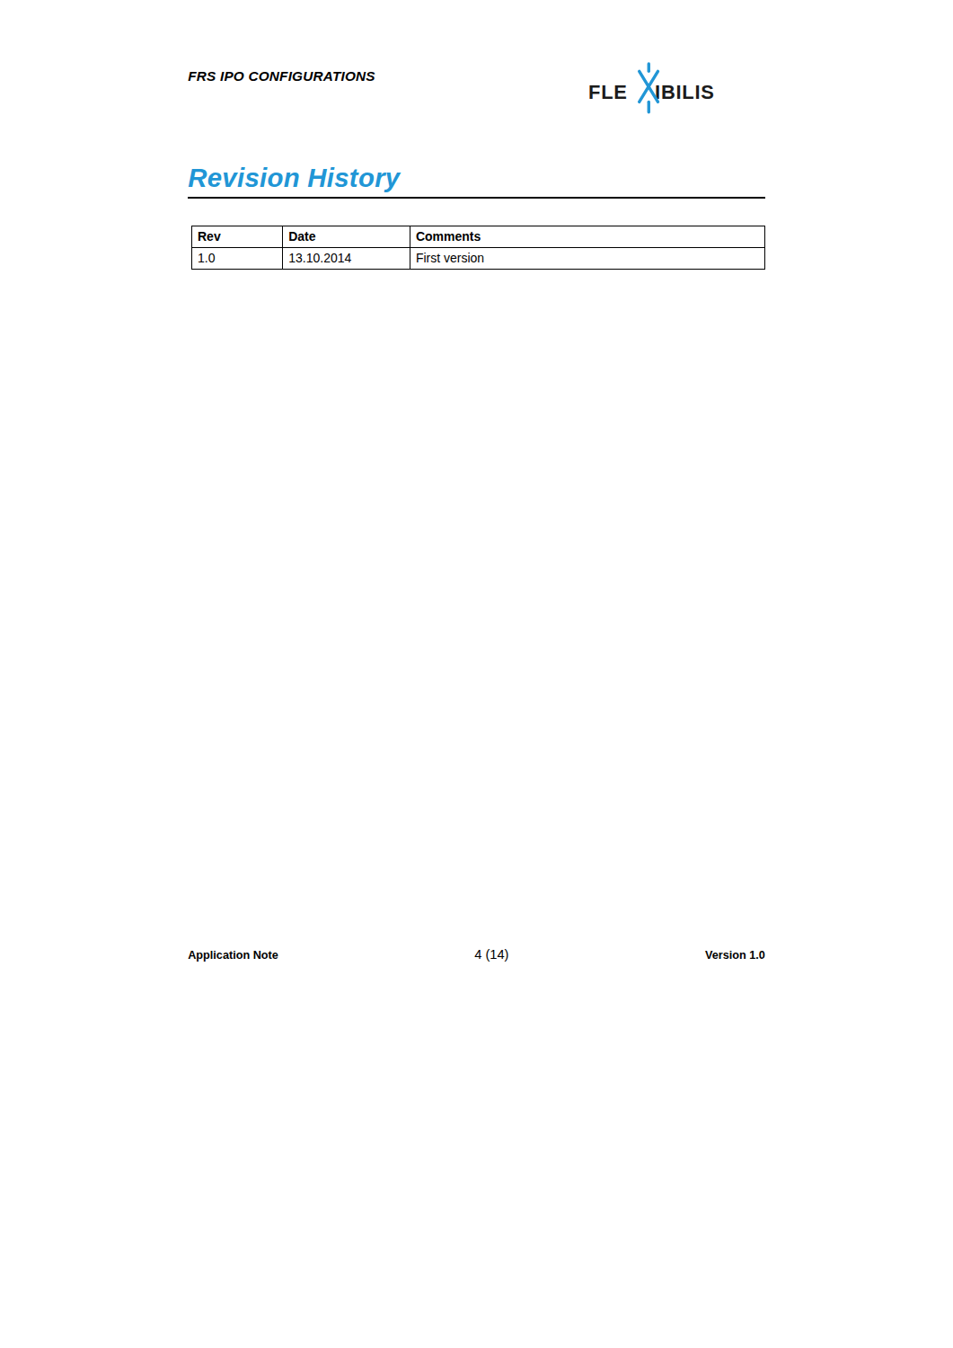FRS IPO CONFIGURATIONS
FLE IBILIS
Revision History
| Rev | Date | Comments |
| --- | --- | --- |
| 1.0 | 13.10.2014 | First version |
Application Note
4 (14)
Version 1.0